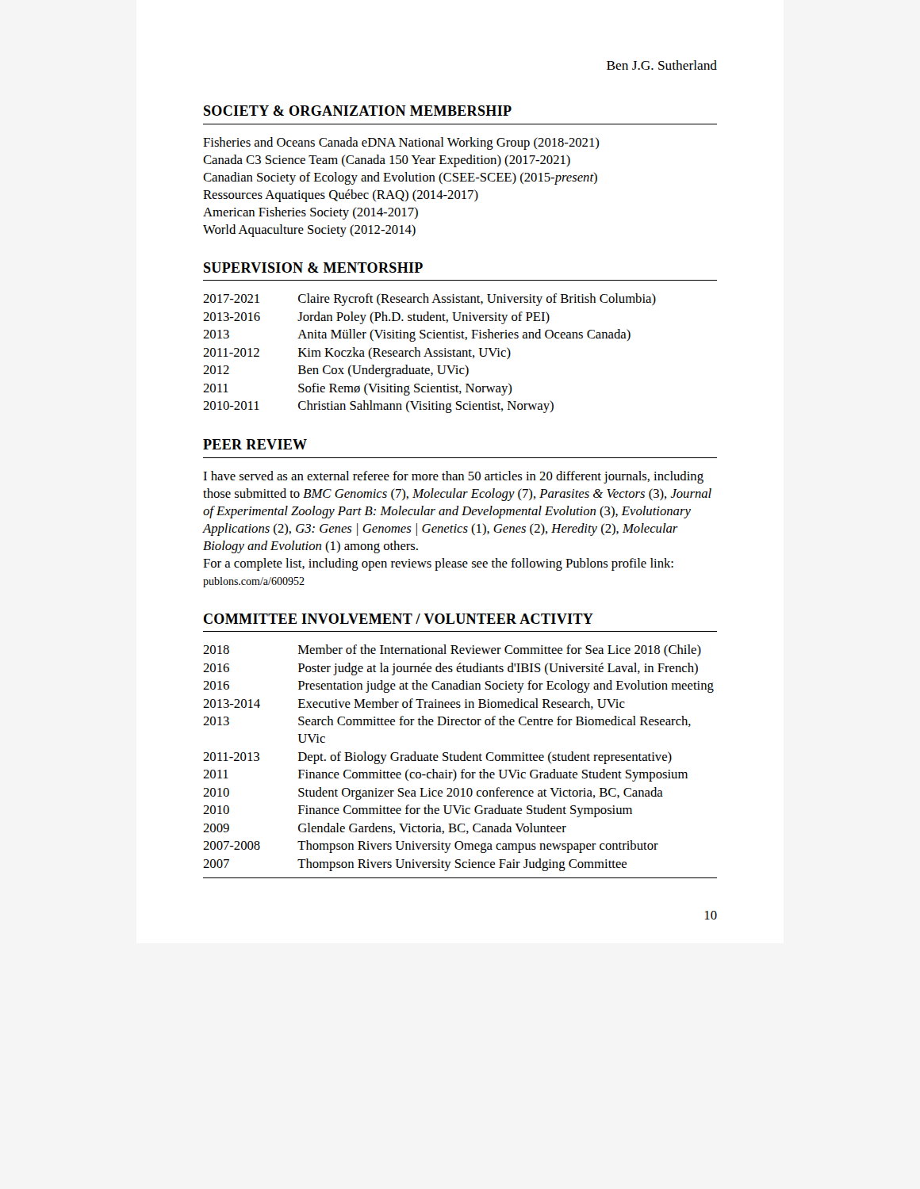Ben J.G. Sutherland
SOCIETY & ORGANIZATION MEMBERSHIP
Fisheries and Oceans Canada eDNA National Working Group (2018-2021)
Canada C3 Science Team (Canada 150 Year Expedition) (2017-2021)
Canadian Society of Ecology and Evolution (CSEE-SCEE) (2015-present)
Ressources Aquatiques Québec (RAQ) (2014-2017)
American Fisheries Society (2014-2017)
World Aquaculture Society (2012-2014)
SUPERVISION & MENTORSHIP
| 2017-2021 | Claire Rycroft (Research Assistant, University of British Columbia) |
| 2013-2016 | Jordan Poley (Ph.D. student, University of PEI) |
| 2013 | Anita Müller (Visiting Scientist, Fisheries and Oceans Canada) |
| 2011-2012 | Kim Koczka (Research Assistant, UVic) |
| 2012 | Ben Cox (Undergraduate, UVic) |
| 2011 | Sofie Remø (Visiting Scientist, Norway) |
| 2010-2011 | Christian Sahlmann (Visiting Scientist, Norway) |
PEER REVIEW
I have served as an external referee for more than 50 articles in 20 different journals, including those submitted to BMC Genomics (7), Molecular Ecology (7), Parasites & Vectors (3), Journal of Experimental Zoology Part B: Molecular and Developmental Evolution (3), Evolutionary Applications (2), G3: Genes | Genomes | Genetics (1), Genes (2), Heredity (2), Molecular Biology and Evolution (1) among others.
For a complete list, including open reviews please see the following Publons profile link:
publons.com/a/600952
COMMITTEE INVOLVEMENT / VOLUNTEER ACTIVITY
| 2018 | Member of the International Reviewer Committee for Sea Lice 2018 (Chile) |
| 2016 | Poster judge at la journée des étudiants d'IBIS (Université Laval, in French) |
| 2016 | Presentation judge at the Canadian Society for Ecology and Evolution meeting |
| 2013-2014 | Executive Member of Trainees in Biomedical Research, UVic |
| 2013 | Search Committee for the Director of the Centre for Biomedical Research, UVic |
| 2011-2013 | Dept. of Biology Graduate Student Committee (student representative) |
| 2011 | Finance Committee (co-chair) for the UVic Graduate Student Symposium |
| 2010 | Student Organizer Sea Lice 2010 conference at Victoria, BC, Canada |
| 2010 | Finance Committee for the UVic Graduate Student Symposium |
| 2009 | Glendale Gardens, Victoria, BC, Canada Volunteer |
| 2007-2008 | Thompson Rivers University Omega campus newspaper contributor |
| 2007 | Thompson Rivers University Science Fair Judging Committee |
10